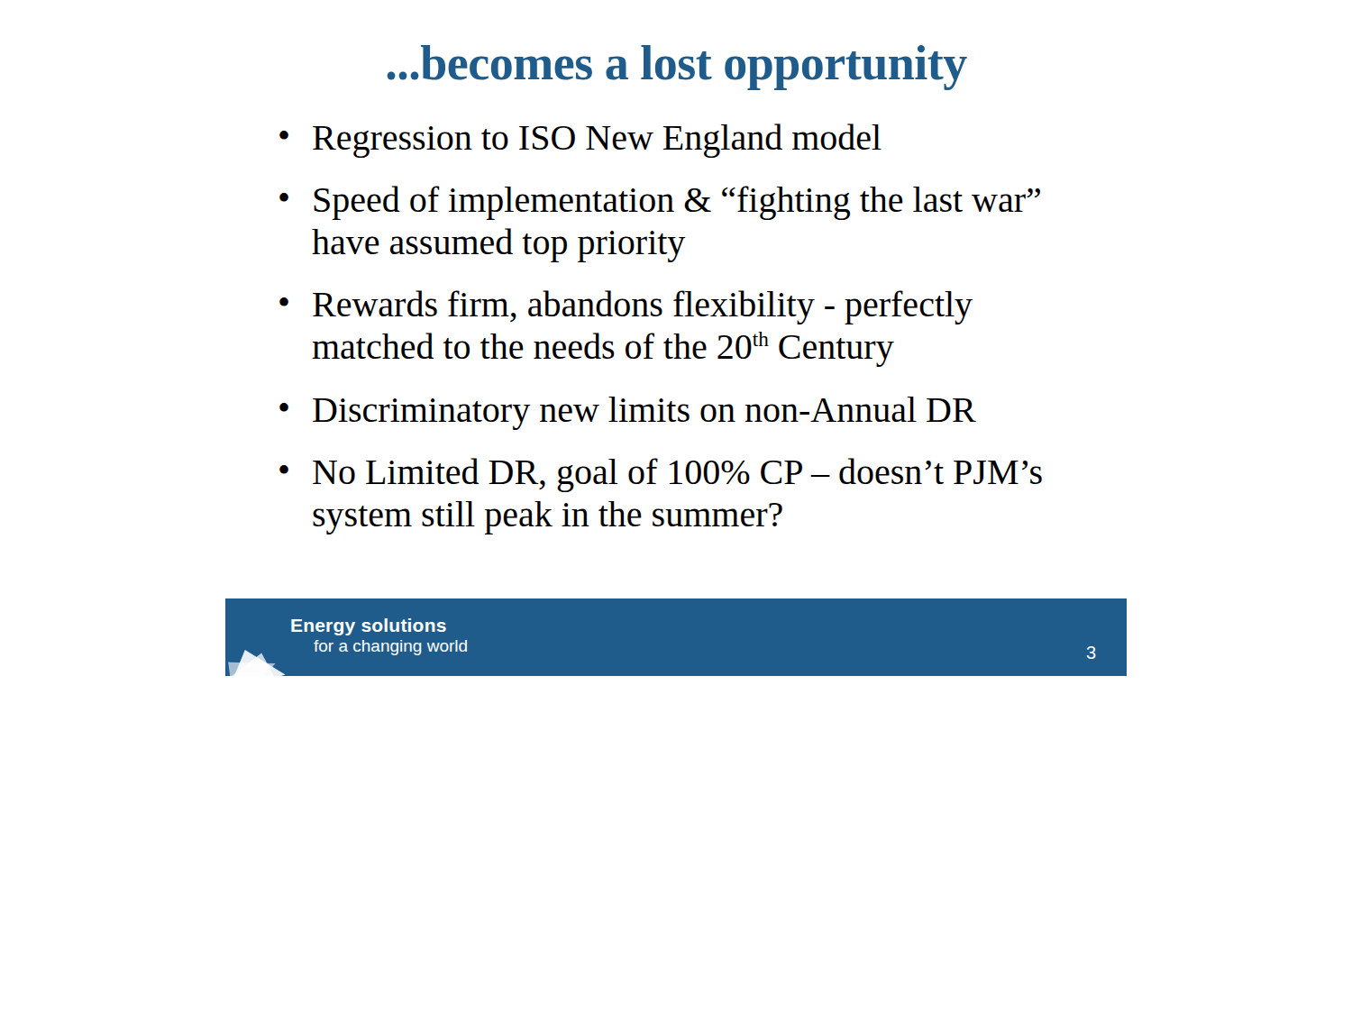...becomes a lost opportunity
Regression to ISO New England model
Speed of implementation & “fighting the last war” have assumed top priority
Rewards firm, abandons flexibility - perfectly matched to the needs of the 20th Century
Discriminatory new limits on non-Annual DR
No Limited DR, goal of 100% CP – doesn’t PJM’s system still peak in the summer?
Energy solutions
for a changing world
3